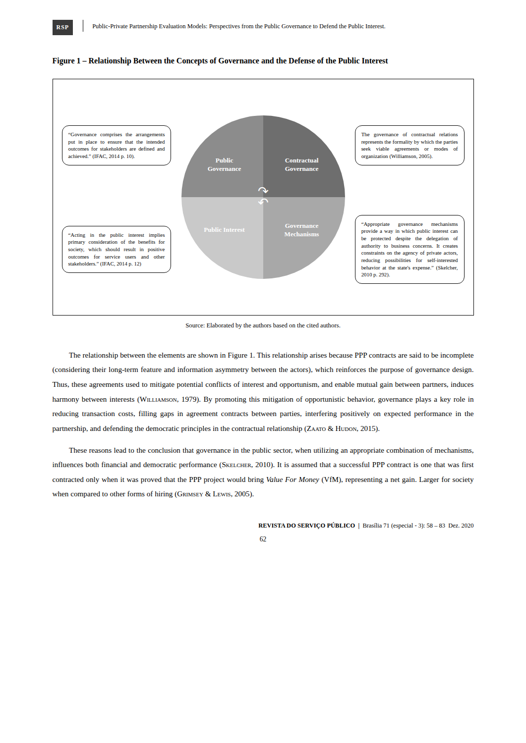RSP
Public-Private Partnership Evaluation Models: Perspectives from the Public Governance to Defend the Public Interest.
Figure 1 – Relationship Between the Concepts of Governance and the Defense of the Public Interest
Public
Governance
Contractual
Governance
Public Interest
Governance
Mechanisms
↷
↶
“Governance comprises the arrangements put in place to ensure that the intended outcomes for stakeholders are defined and achieved.” (IFAC, 2014 p. 10).
The governance of contractual relations represents the formality by which the parties seek viable agreements or modes of organization (Williamson, 2005).
“Acting in the public interest implies primary consideration of the benefits for society, which should result in positive outcomes for service users and other stakeholders.” (IFAC, 2014 p. 12)
“Appropriate governance mechanisms provide a way in which public interest can be protected despite the delegation of authority to business concerns. It creates constraints on the agency of private actors, reducing possibilities for self-interested behavior at the state's expense.” (Skelcher, 2010 p. 292).
Source: Elaborated by the authors based on the cited authors.
The relationship between the elements are shown in Figure 1. This relationship arises because PPP contracts are said to be incomplete (considering their long-term feature and information asymmetry between the actors), which reinforces the purpose of governance design. Thus, these agreements used to mitigate potential conflicts of interest and opportunism, and enable mutual gain between partners, induces harmony between interests (Williamson, 1979). By promoting this mitigation of opportunistic behavior, governance plays a key role in reducing transaction costs, filling gaps in agreement contracts between parties, interfering positively on expected performance in the partnership, and defending the democratic principles in the contractual relationship (Zaato & Hudon, 2015).
These reasons lead to the conclusion that governance in the public sector, when utilizing an appropriate combination of mechanisms, influences both financial and democratic performance (Skelcher, 2010). It is assumed that a successful PPP contract is one that was first contracted only when it was proved that the PPP project would bring Value For Money (VfM), representing a net gain. Larger for society when compared to other forms of hiring (Grimsey & Lewis, 2005).
REVISTA DO SERVIÇO PÚBLICO | Brasília 71 (especial - 3): 58 – 83 Dez. 2020
62